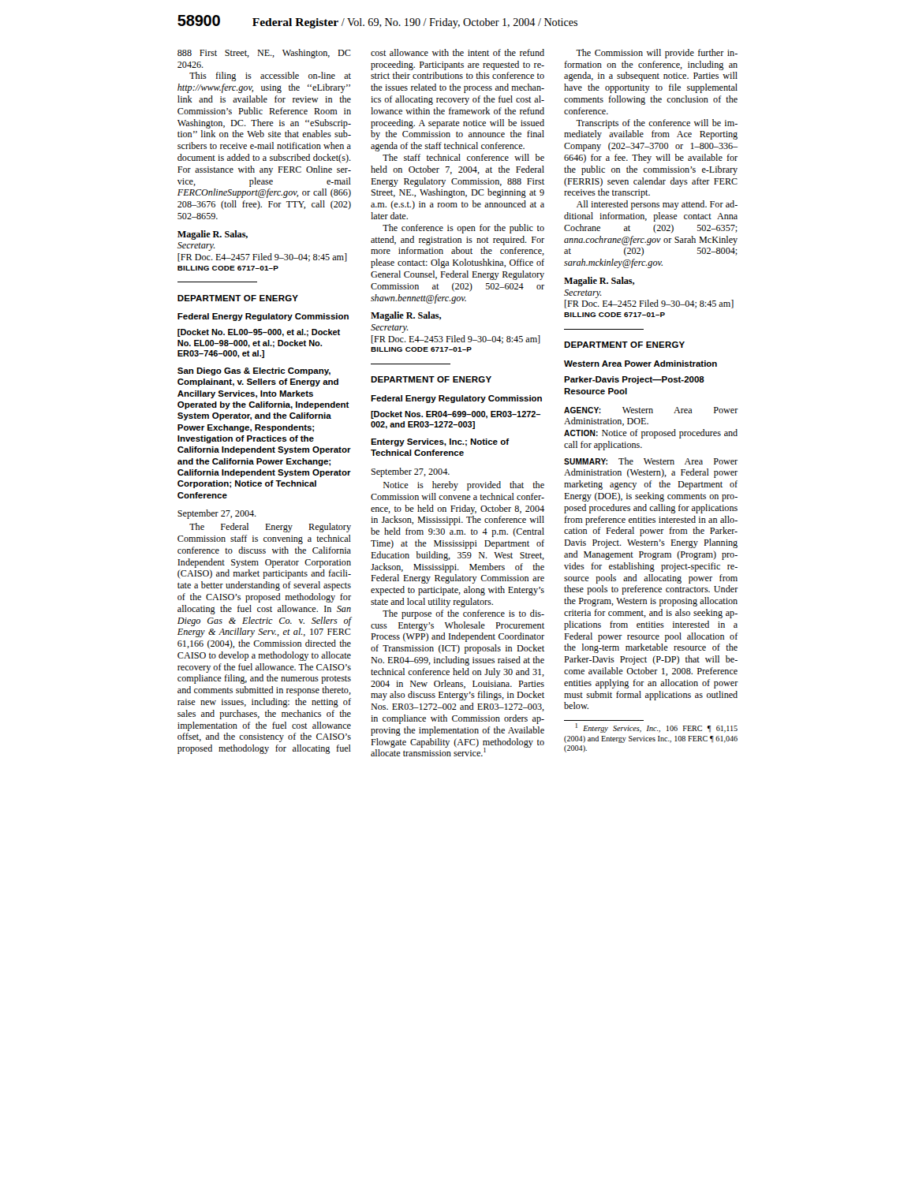58900
Federal Register / Vol. 69, No. 190 / Friday, October 1, 2004 / Notices
888 First Street, NE., Washington, DC 20426.
This filing is accessible on-line at http://www.ferc.gov, using the ‘‘eLibrary’’ link and is available for review in the Commission’s Public Reference Room in Washington, DC. There is an ‘‘eSubscription’’ link on the Web site that enables subscribers to receive e-mail notification when a document is added to a subscribed docket(s). For assistance with any FERC Online service, please e-mail FERCOnlineSupport@ferc.gov, or call (866) 208–3676 (toll free). For TTY, call (202) 502–8659.
Magalie R. Salas,
Secretary.
[FR Doc. E4–2457 Filed 9–30–04; 8:45 am]
BILLING CODE 6717–01–P
DEPARTMENT OF ENERGY
Federal Energy Regulatory Commission
[Docket No. EL00–95–000, et al.; Docket No. EL00–98–000, et al.; Docket No. ER03–746–000, et al.]
San Diego Gas & Electric Company, Complainant, v. Sellers of Energy and Ancillary Services, Into Markets Operated by the California, Independent System Operator, and the California Power Exchange, Respondents; Investigation of Practices of the California Independent System Operator and the California Power Exchange; California Independent System Operator Corporation; Notice of Technical Conference
September 27, 2004.
The Federal Energy Regulatory Commission staff is convening a technical conference to discuss with the California Independent System Operator Corporation (CAISO) and market participants and facilitate a better understanding of several aspects of the CAISO’s proposed methodology for allocating the fuel cost allowance. In San Diego Gas & Electric Co. v. Sellers of Energy & Ancillary Serv., et al., 107 FERC 61,166 (2004), the Commission directed the CAISO to develop a methodology to allocate recovery of the fuel allowance. The CAISO’s compliance filing, and the numerous protests and comments submitted in response thereto, raise new issues, including: the netting of sales and purchases, the mechanics of the implementation of the fuel cost allowance offset, and the consistency of the CAISO’s proposed methodology for allocating fuel cost allowance with the intent of the refund proceeding. Participants are requested to restrict their contributions to this conference to the issues related to the process and mechanics of allocating recovery of the fuel cost allowance within the framework of the refund proceeding. A separate notice will be issued by the Commission to announce the final agenda of the staff technical conference.
The staff technical conference will be held on October 7, 2004, at the Federal Energy Regulatory Commission, 888 First Street, NE., Washington, DC beginning at 9 a.m. (e.s.t.) in a room to be announced at a later date.
The conference is open for the public to attend, and registration is not required. For more information about the conference, please contact: Olga Kolotushkina, Office of General Counsel, Federal Energy Regulatory Commission at (202) 502–6024 or shawn.bennett@ferc.gov.
Magalie R. Salas,
Secretary.
[FR Doc. E4–2453 Filed 9–30–04; 8:45 am]
BILLING CODE 6717–01–P
DEPARTMENT OF ENERGY
Federal Energy Regulatory Commission
[Docket Nos. ER04–699–000, ER03–1272–002, and ER03–1272–003]
Entergy Services, Inc.; Notice of Technical Conference
September 27, 2004.
Notice is hereby provided that the Commission will convene a technical conference, to be held on Friday, October 8, 2004 in Jackson, Mississippi. The conference will be held from 9:30 a.m. to 4 p.m. (Central Time) at the Mississippi Department of Education building, 359 N. West Street, Jackson, Mississippi. Members of the Federal Energy Regulatory Commission are expected to participate, along with Entergy’s state and local utility regulators.
The purpose of the conference is to discuss Entergy’s Wholesale Procurement Process (WPP) and Independent Coordinator of Transmission (ICT) proposals in Docket No. ER04–699, including issues raised at the technical conference held on July 30 and 31, 2004 in New Orleans, Louisiana. Parties may also discuss Entergy’s filings, in Docket Nos. ER03–1272–002 and ER03–1272–003, in compliance with Commission orders approving the implementation of the Available Flowgate Capability (AFC) methodology to allocate transmission service.1
The Commission will provide further information on the conference, including an agenda, in a subsequent notice. Parties will have the opportunity to file supplemental comments following the conclusion of the conference.
Transcripts of the conference will be immediately available from Ace Reporting Company (202–347–3700 or 1–800–336–6646) for a fee. They will be available for the public on the commission’s e-Library (FERRIS) seven calendar days after FERC receives the transcript.
All interested persons may attend. For additional information, please contact Anna Cochrane at (202) 502–6357; anna.cochrane@ferc.gov or Sarah McKinley at (202) 502–8004; sarah.mckinley@ferc.gov.
Magalie R. Salas,
Secretary.
[FR Doc. E4–2452 Filed 9–30–04; 8:45 am]
BILLING CODE 6717–01–P
DEPARTMENT OF ENERGY
Western Area Power Administration
Parker-Davis Project—Post-2008 Resource Pool
AGENCY: Western Area Power Administration, DOE.
ACTION: Notice of proposed procedures and call for applications.
SUMMARY: The Western Area Power Administration (Western), a Federal power marketing agency of the Department of Energy (DOE), is seeking comments on proposed procedures and calling for applications from preference entities interested in an allocation of Federal power from the Parker-Davis Project. Western’s Energy Planning and Management Program (Program) provides for establishing project-specific resource pools and allocating power from these pools to preference contractors. Under the Program, Western is proposing allocation criteria for comment, and is also seeking applications from entities interested in a Federal power resource pool allocation of the long-term marketable resource of the Parker-Davis Project (P-DP) that will become available October 1, 2008. Preference entities applying for an allocation of power must submit formal applications as outlined below.
1 Entergy Services, Inc., 106 FERC ¶ 61,115 (2004) and Entergy Services Inc., 108 FERC ¶ 61,046 (2004).